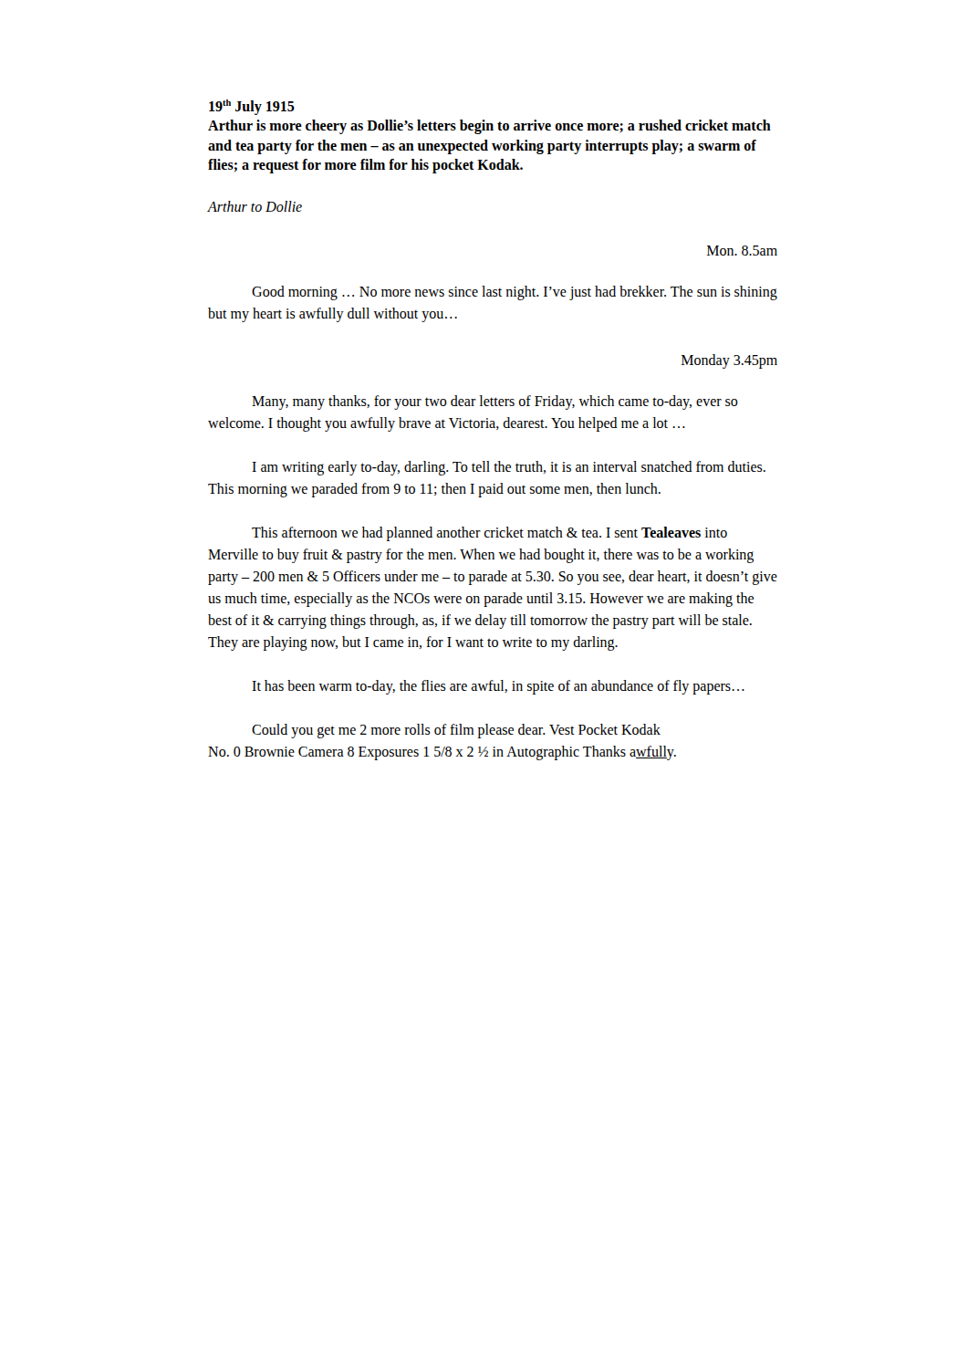19th July 1915
Arthur is more cheery as Dollie’s letters begin to arrive once more; a rushed cricket match and tea party for the men – as an unexpected working party interrupts play; a swarm of flies; a request for more film for his pocket Kodak.
Arthur to Dollie
Mon. 8.5am
Good morning … No more news since last night. I’ve just had brekker. The sun is shining but my heart is awfully dull without you…
Monday 3.45pm
Many, many thanks, for your two dear letters of Friday, which came to-day, ever so welcome. I thought you awfully brave at Victoria, dearest. You helped me a lot …
I am writing early to-day, darling. To tell the truth, it is an interval snatched from duties. This morning we paraded from 9 to 11; then I paid out some men, then lunch.
This afternoon we had planned another cricket match & tea. I sent Tealeaves into Merville to buy fruit & pastry for the men. When we had bought it, there was to be a working party – 200 men & 5 Officers under me – to parade at 5.30. So you see, dear heart, it doesn’t give us much time, especially as the NCOs were on parade until 3.15. However we are making the best of it & carrying things through, as, if we delay till tomorrow the pastry part will be stale. They are playing now, but I came in, for I want to write to my darling.
It has been warm to-day, the flies are awful, in spite of an abundance of fly papers…
Could you get me 2 more rolls of film please dear. Vest Pocket KodakNo. 0 Brownie Camera 8 Exposures 1 5/8 x 2 ½ in Autographic Thanks awfully.